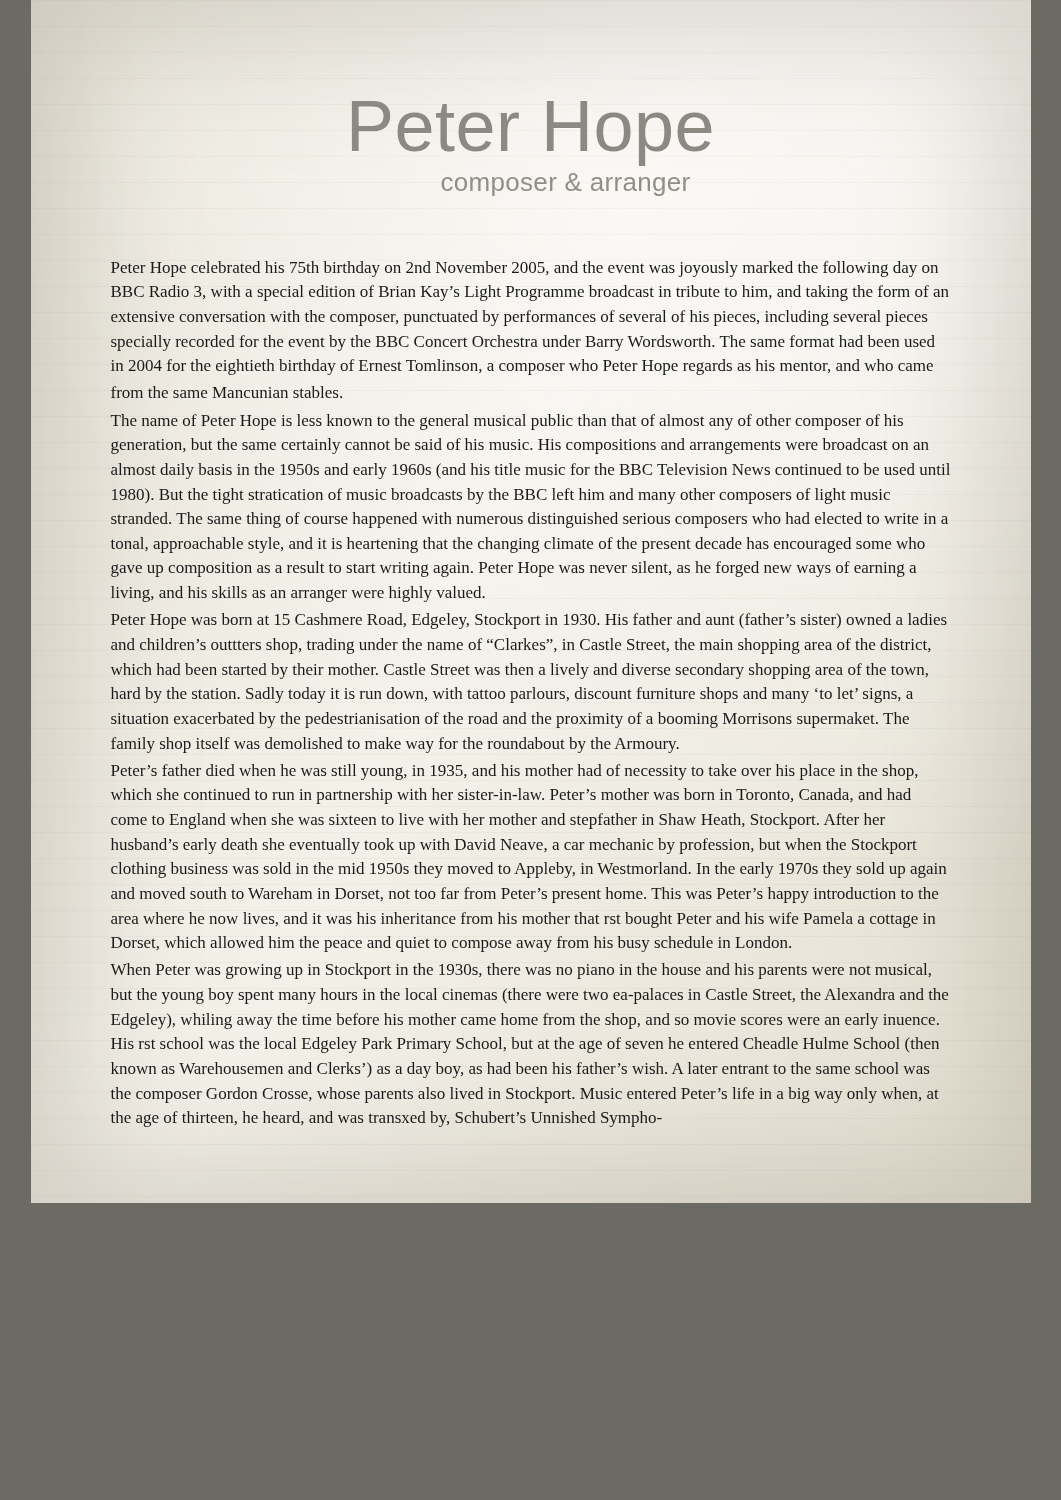Peter Hope
composer & arranger
Peter Hope celebrated his 75th birthday on 2nd November 2005, and the event was joyously marked the following day on BBC Radio 3, with a special edition of Brian Kay’s Light Programme broadcast in tribute to him, and taking the form of an extensive conversation with the composer, punctuated by performances of several of his pieces, including several pieces specially recorded for the event by the BBC Concert Orchestra under Barry Wordsworth. The same format had been used in 2004 for the eightieth birthday of Ernest Tomlinson, a composer who Peter Hope regards as his mentor, and who came
from the same Mancunian stables.
The name of Peter Hope is less known to the general musical public than that of almost any of other composer of his generation, but the same certainly cannot be said of his music. His compositions and arrangements were broadcast on an almost daily basis in the 1950s and early 1960s (and his title music for the BBC Television News continued to be used until 1980). But the tight stratication of music broadcasts by the BBC left him and many other composers of light music stranded. The same thing of course happened with numerous distinguished serious composers who had elected to write in a tonal, approachable style, and it is heartening that the changing climate of the present decade has encouraged some who gave up composition as a result to start writing again. Peter Hope was never silent, as he forged new ways of earning a living, and his skills as an arranger were highly valued.
Peter Hope was born at 15 Cashmere Road, Edgeley, Stockport in 1930. His father and aunt (father’s sister) owned a ladies and children’s outtters shop, trading under the name of “Clarkes”, in Castle Street, the main shopping area of the district, which had been started by their mother. Castle Street was then a lively and diverse secondary shopping area of the town, hard by the station. Sadly today it is run down, with tattoo parlours, discount furniture shops and many ‘to let’ signs, a situation exacerbated by the pedestrianisation of the road and the proximity of a booming Morrisons supermaket. The family shop itself was demolished to make way for the roundabout by the Armoury.
Peter’s father died when he was still young, in 1935, and his mother had of necessity to take over his place in the shop, which she continued to run in partnership with her sister-in-law. Peter’s mother was born in Toronto, Canada, and had come to England when she was sixteen to live with her mother and stepfather in Shaw Heath, Stockport. After her husband’s early death she eventually took up with David Neave, a car mechanic by profession, but when the Stockport clothing business was sold in the mid 1950s they moved to Appleby, in Westmorland. In the early 1970s they sold up again and moved south to Wareham in Dorset, not too far from Peter’s present home. This was Peter’s happy introduction to the area where he now lives, and it was his inheritance from his mother that rst bought Peter and his wife Pamela a cottage in Dorset, which allowed him the peace and quiet to compose away from his busy schedule in London.
When Peter was growing up in Stockport in the 1930s, there was no piano in the house and his parents were not musical, but the young boy spent many hours in the local cinemas (there were two ea-palaces in Castle Street, the Alexandra and the Edgeley), whiling away the time before his mother came home from the shop, and so movie scores were an early inuence. His rst school was the local Edgeley Park Primary School, but at the age of seven he entered Cheadle Hulme School (then known as Warehousemen and Clerks’) as a day boy, as had been his father’s wish. A later entrant to the same school was the composer Gordon Crosse, whose parents also lived in Stockport. Music entered Peter’s life in a big way only when, at the age of thirteen, he heard, and was transxed by, Schubert’s Unnished Sympho-